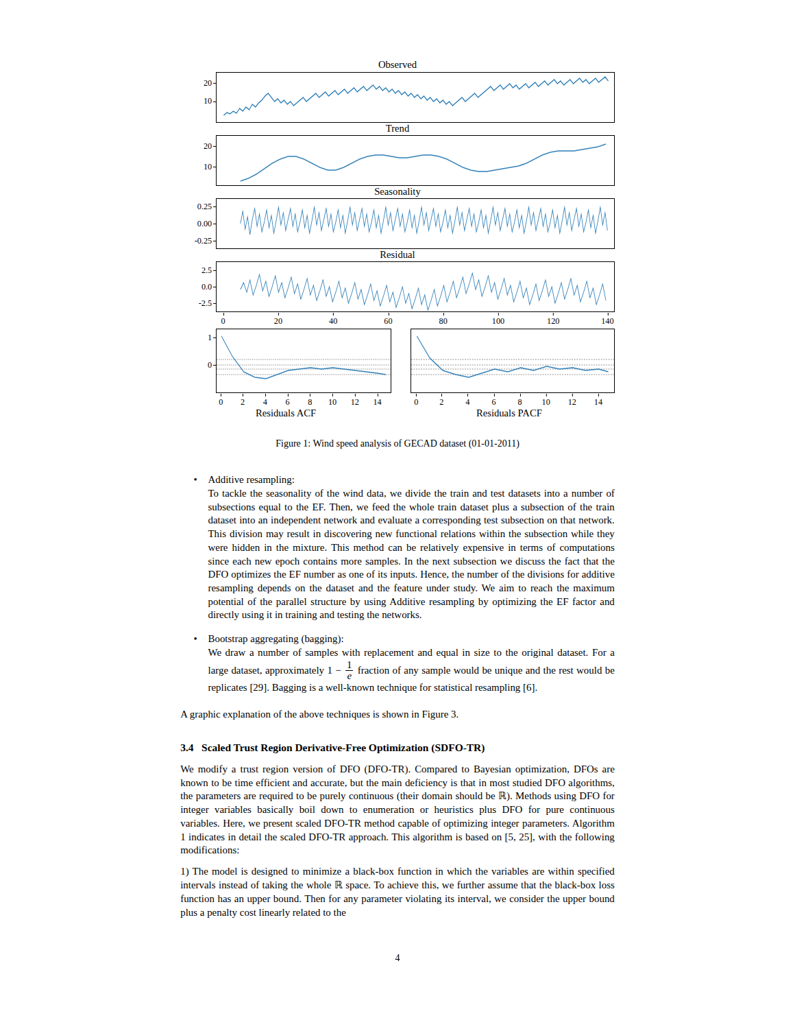Observed
20 10
Trend
20 10
Seasonality
0.25 0.00 -0.25
Residual
2.5 0.0 -2.5
0 20 40 60 80 100 120 140
1 0
0 2 4 6 8 10 12 14
Residuals ACF
0 2 4 6 8 10 12 14
Residuals PACF
Figure 1: Wind speed analysis of GECAD dataset (01-01-2011)
Additive resampling: To tackle the seasonality of the wind data, we divide the train and test datasets into a number of subsections equal to the EF. Then, we feed the whole train dataset plus a subsection of the train dataset into an independent network and evaluate a corresponding test subsection on that network. This division may result in discovering new functional relations within the subsection while they were hidden in the mixture. This method can be relatively expensive in terms of computations since each new epoch contains more samples. In the next subsection we discuss the fact that the DFO optimizes the EF number as one of its inputs. Hence, the number of the divisions for additive resampling depends on the dataset and the feature under study. We aim to reach the maximum potential of the parallel structure by using Additive resampling by optimizing the EF factor and directly using it in training and testing the networks.
Bootstrap aggregating (bagging): We draw a number of samples with replacement and equal in size to the original dataset. For a large dataset, approximately 1 − 1 e fraction of any sample would be unique and the rest would be replicates [29]. Bagging is a well-known technique for statistical resampling [6].
A graphic explanation of the above techniques is shown in Figure 3.
3.4 Scaled Trust Region Derivative-Free Optimization (SDFO-TR)
We modify a trust region version of DFO (DFO-TR). Compared to Bayesian optimization, DFOs are known to be time efficient and accurate, but the main deficiency is that in most studied DFO algorithms, the parameters are required to be purely continuous (their domain should be ℝ). Methods using DFO for integer variables basically boil down to enumeration or heuristics plus DFO for pure continuous variables. Here, we present scaled DFO-TR method capable of optimizing integer parameters. Algorithm 1 indicates in detail the scaled DFO-TR approach. This algorithm is based on [5, 25], with the following modifications:
1) The model is designed to minimize a black-box function in which the variables are within specified intervals instead of taking the whole ℝ space. To achieve this, we further assume that the black-box loss function has an upper bound. Then for any parameter violating its interval, we consider the upper bound plus a penalty cost linearly related to the
4